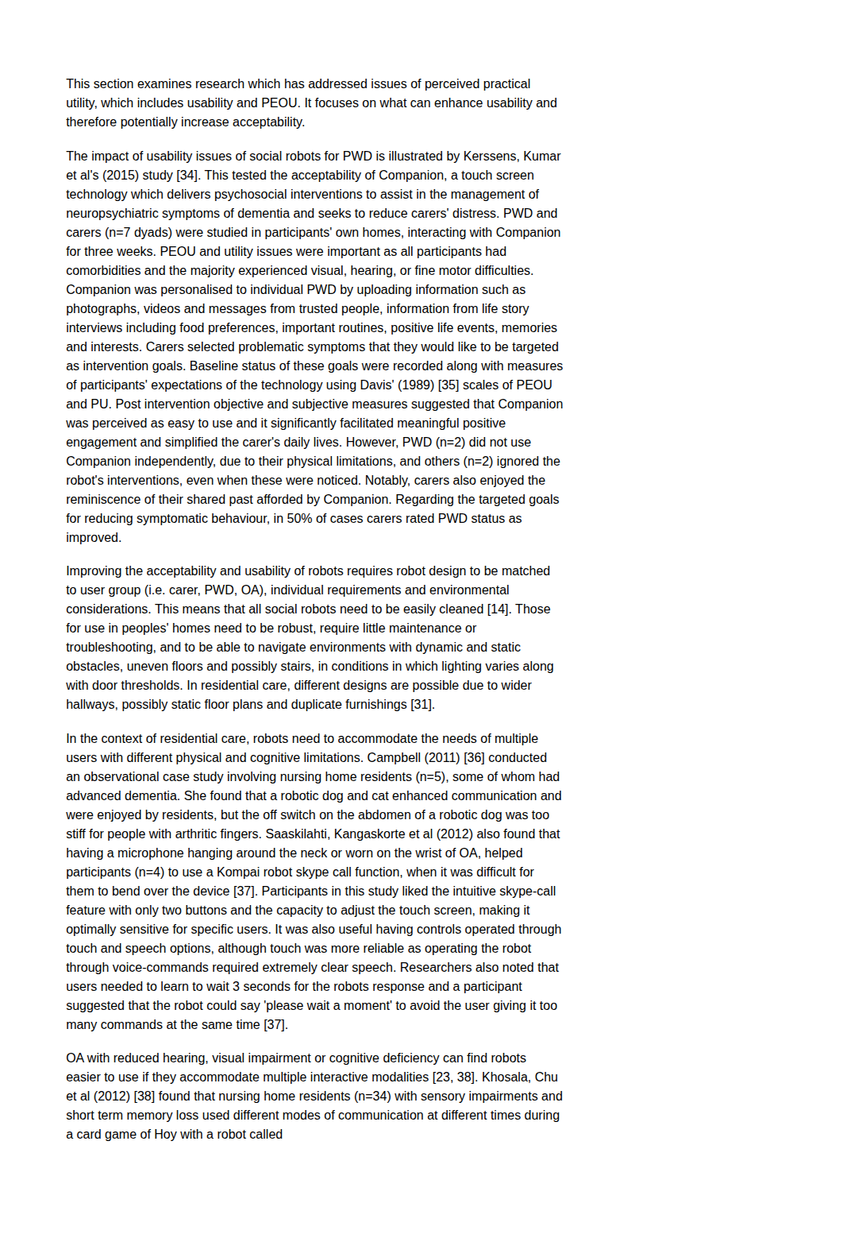This section examines research which has addressed issues of perceived practical utility, which includes usability and PEOU. It focuses on what can enhance usability and therefore potentially increase acceptability.
The impact of usability issues of social robots for PWD is illustrated by Kerssens, Kumar et al's (2015) study [34]. This tested the acceptability of Companion, a touch screen technology which delivers psychosocial interventions to assist in the management of neuropsychiatric symptoms of dementia and seeks to reduce carers' distress. PWD and carers (n=7 dyads) were studied in participants' own homes, interacting with Companion for three weeks. PEOU and utility issues were important as all participants had comorbidities and the majority experienced visual, hearing, or fine motor difficulties. Companion was personalised to individual PWD by uploading information such as photographs, videos and messages from trusted people, information from life story interviews including food preferences, important routines, positive life events, memories and interests. Carers selected problematic symptoms that they would like to be targeted as intervention goals. Baseline status of these goals were recorded along with measures of participants' expectations of the technology using Davis' (1989) [35] scales of PEOU and PU. Post intervention objective and subjective measures suggested that Companion was perceived as easy to use and it significantly facilitated meaningful positive engagement and simplified the carer's daily lives. However, PWD (n=2) did not use Companion independently, due to their physical limitations, and others (n=2) ignored the robot's interventions, even when these were noticed. Notably, carers also enjoyed the reminiscence of their shared past afforded by Companion. Regarding the targeted goals for reducing symptomatic behaviour, in 50% of cases carers rated PWD status as improved.
Improving the acceptability and usability of robots requires robot design to be matched to user group (i.e. carer, PWD, OA), individual requirements and environmental considerations. This means that all social robots need to be easily cleaned [14]. Those for use in peoples' homes need to be robust, require little maintenance or troubleshooting, and to be able to navigate environments with dynamic and static obstacles, uneven floors and possibly stairs, in conditions in which lighting varies along with door thresholds. In residential care, different designs are possible due to wider hallways, possibly static floor plans and duplicate furnishings [31].
In the context of residential care, robots need to accommodate the needs of multiple users with different physical and cognitive limitations. Campbell (2011) [36] conducted an observational case study involving nursing home residents (n=5), some of whom had advanced dementia. She found that a robotic dog and cat enhanced communication and were enjoyed by residents, but the off switch on the abdomen of a robotic dog was too stiff for people with arthritic fingers. Saaskilahti, Kangaskorte et al (2012) also found that having a microphone hanging around the neck or worn on the wrist of OA, helped participants (n=4) to use a Kompai robot skype call function, when it was difficult for them to bend over the device [37]. Participants in this study liked the intuitive skype-call feature with only two buttons and the capacity to adjust the touch screen, making it optimally sensitive for specific users. It was also useful having controls operated through touch and speech options, although touch was more reliable as operating the robot through voice-commands required extremely clear speech. Researchers also noted that users needed to learn to wait 3 seconds for the robots response and a participant suggested that the robot could say 'please wait a moment' to avoid the user giving it too many commands at the same time [37].
OA with reduced hearing, visual impairment or cognitive deficiency can find robots easier to use if they accommodate multiple interactive modalities [23, 38]. Khosala, Chu et al (2012) [38] found that nursing home residents (n=34) with sensory impairments and short term memory loss used different modes of communication at different times during a card game of Hoy with a robot called